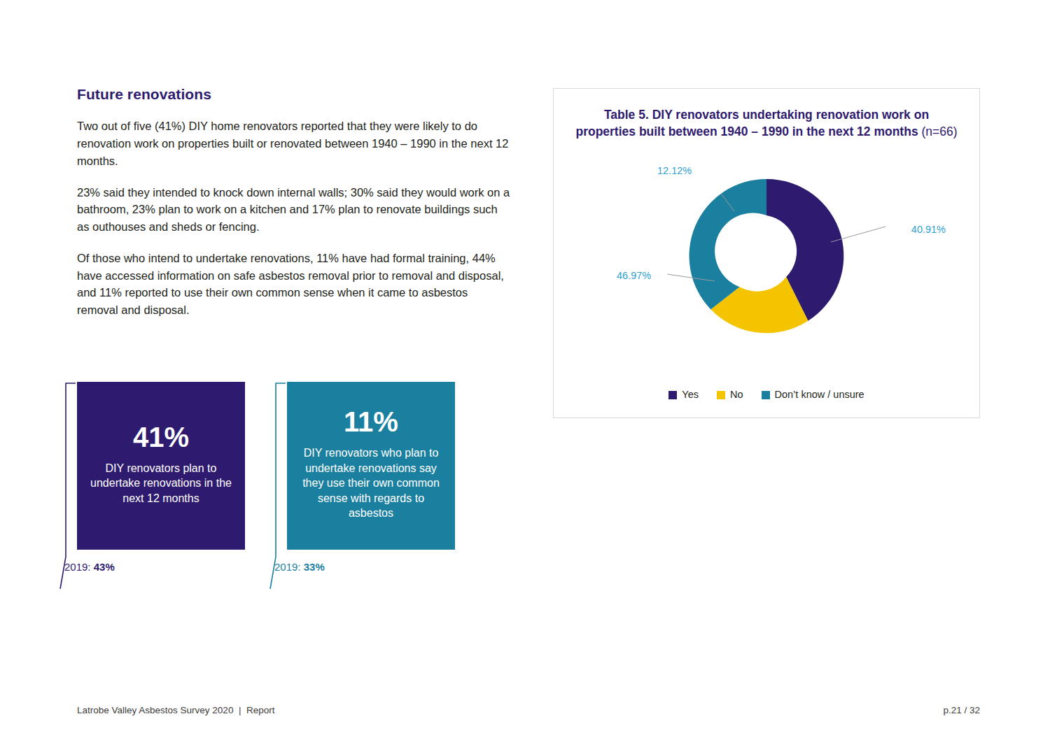Future renovations
Two out of five (41%) DIY home renovators reported that they were likely to do renovation work on properties built or renovated between 1940 – 1990 in the next 12 months.
23% said they intended to knock down internal walls; 30% said they would work on a bathroom, 23% plan to work on a kitchen and 17% plan to renovate buildings such as outhouses and sheds or fencing.
Of those who intend to undertake renovations, 11% have had formal training, 44% have accessed information on safe asbestos removal prior to removal and disposal, and 11% reported to use their own common sense when it came to asbestos removal and disposal.
41%
DIY renovators plan to undertake renovations in the next 12 months
2019: 43%
11%
DIY renovators who plan to undertake renovations say they use their own common sense with regards to asbestos
2019: 33%
Table 5. DIY renovators undertaking renovation work on properties built between 1940 – 1990 in the next 12 months (n=66)
12.12% 40.91% 46.97%
Yes No Don’t know / unsure
Latrobe Valley Asbestos Survey 2020 | Report
p.21 / 32